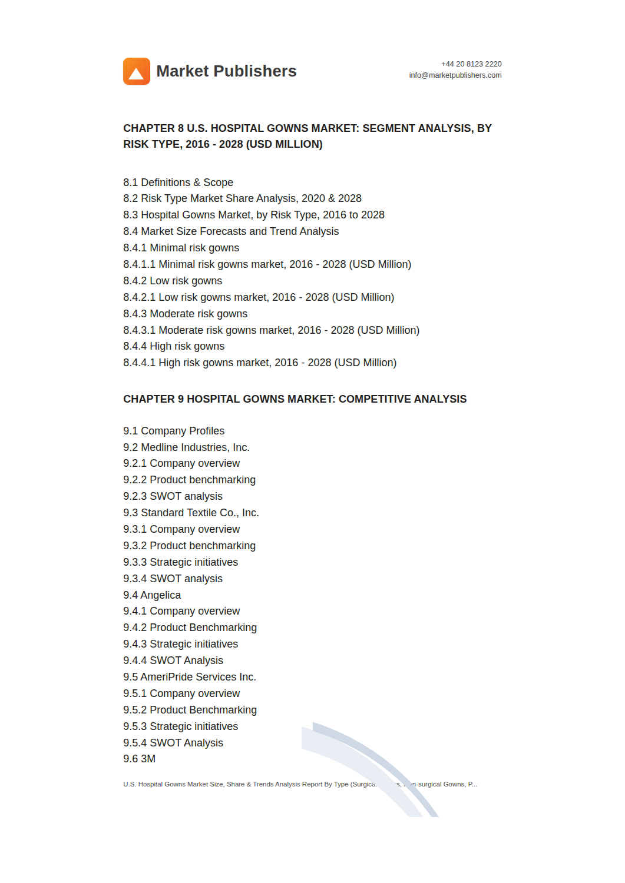Market Publishers
+44 20 8123 2220
info@marketpublishers.com
CHAPTER 8 U.S. HOSPITAL GOWNS MARKET: SEGMENT ANALYSIS, BY RISK TYPE, 2016 - 2028 (USD MILLION)
8.1 Definitions & Scope
8.2 Risk Type Market Share Analysis, 2020 & 2028
8.3 Hospital Gowns Market, by Risk Type, 2016 to 2028
8.4 Market Size Forecasts and Trend Analysis
8.4.1 Minimal risk gowns
8.4.1.1 Minimal risk gowns market, 2016 - 2028 (USD Million)
8.4.2 Low risk gowns
8.4.2.1 Low risk gowns market, 2016 - 2028 (USD Million)
8.4.3 Moderate risk gowns
8.4.3.1 Moderate risk gowns market, 2016 - 2028 (USD Million)
8.4.4 High risk gowns
8.4.4.1 High risk gowns market, 2016 - 2028 (USD Million)
CHAPTER 9 HOSPITAL GOWNS MARKET: COMPETITIVE ANALYSIS
9.1 Company Profiles
9.2 Medline Industries, Inc.
9.2.1 Company overview
9.2.2 Product benchmarking
9.2.3 SWOT analysis
9.3 Standard Textile Co., Inc.
9.3.1 Company overview
9.3.2 Product benchmarking
9.3.3 Strategic initiatives
9.3.4 SWOT analysis
9.4 Angelica
9.4.1 Company overview
9.4.2 Product Benchmarking
9.4.3 Strategic initiatives
9.4.4 SWOT Analysis
9.5 AmeriPride Services Inc.
9.5.1 Company overview
9.5.2 Product Benchmarking
9.5.3 Strategic initiatives
9.5.4 SWOT Analysis
9.6 3M
U.S. Hospital Gowns Market Size, Share & Trends Analysis Report By Type (Surgical Gowns, Non-surgical Gowns, P...